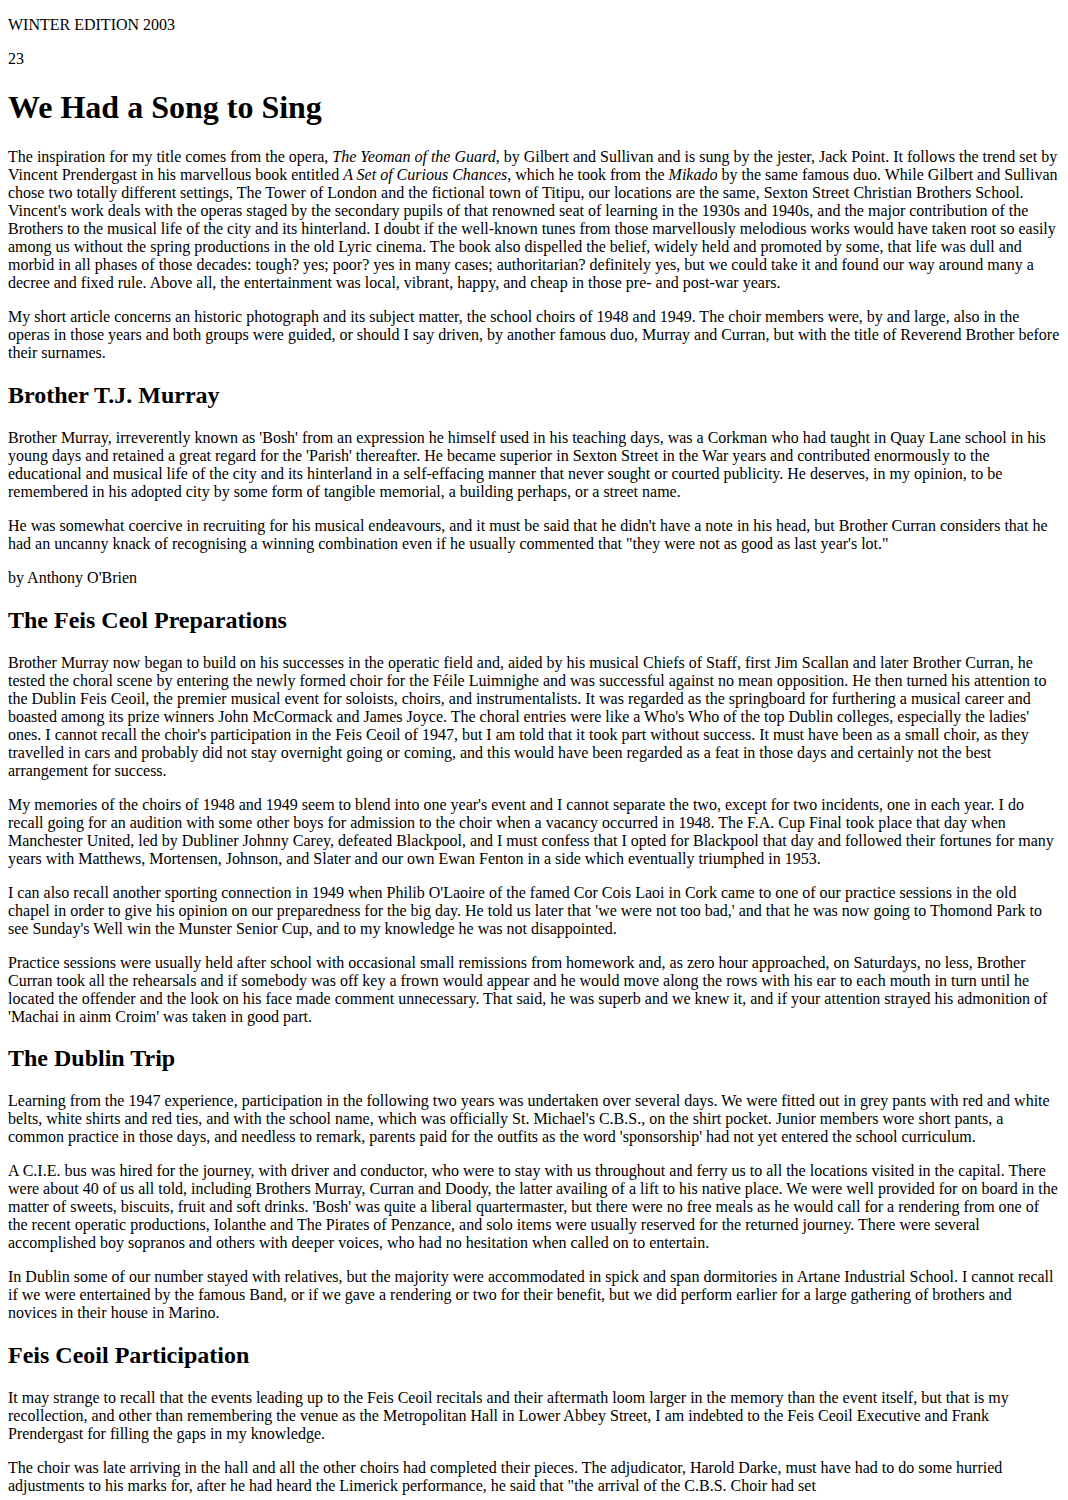WINTER EDITION 2003
23
We Had a Song to Sing
The inspiration for my title comes from the opera, The Yeoman of the Guard, by Gilbert and Sullivan and is sung by the jester, Jack Point. It follows the trend set by Vincent Prendergast in his marvellous book entitled A Set of Curious Chances, which he took from the Mikado by the same famous duo. While Gilbert and Sullivan chose two totally different settings, The Tower of London and the fictional town of Titipu, our locations are the same, Sexton Street Christian Brothers School. Vincent's work deals with the operas staged by the secondary pupils of that renowned seat of learning in the 1930s and 1940s, and the major contribution of the Brothers to the musical life of the city and its hinterland. I doubt if the well-known tunes from those marvellously melodious works would have taken root so easily among us without the spring productions in the old Lyric cinema. The book also dispelled the belief, widely held and promoted by some, that life was dull and morbid in all phases of those decades: tough? yes; poor? yes in many cases; authoritarian? definitely yes, but we could take it and found our way around many a decree and fixed rule. Above all, the entertainment was local, vibrant, happy, and cheap in those pre- and post-war years.
My short article concerns an historic photograph and its subject matter, the school choirs of 1948 and 1949. The choir members were, by and large, also in the operas in those years and both groups were guided, or should I say driven, by another famous duo, Murray and Curran, but with the title of Reverend Brother before their surnames.
Brother T.J. Murray
Brother Murray, irreverently known as 'Bosh' from an expression he himself used in his teaching days, was a Corkman who had taught in Quay Lane school in his young days and retained a great regard for the 'Parish' thereafter. He became superior in Sexton Street in the War years and contributed enormously to the educational and musical life of the city and its hinterland in a self-effacing manner that never sought or courted publicity. He deserves, in my opinion, to be remembered in his adopted city by some form of tangible memorial, a building perhaps, or a street name.
He was somewhat coercive in recruiting for his musical endeavours, and it must be said that he didn't have a note in his head, but Brother Curran considers that he had an uncanny knack of recognising a winning combination even if he usually commented that "they were not as good as last year's lot."
by Anthony O'Brien
The Feis Ceol Preparations
Brother Murray now began to build on his successes in the operatic field and, aided by his musical Chiefs of Staff, first Jim Scallan and later Brother Curran, he tested the choral scene by entering the newly formed choir for the Féile Luimnighe and was successful against no mean opposition. He then turned his attention to the Dublin Feis Ceoil, the premier musical event for soloists, choirs, and instrumentalists. It was regarded as the springboard for furthering a musical career and boasted among its prize winners John McCormack and James Joyce. The choral entries were like a Who's Who of the top Dublin colleges, especially the ladies' ones. I cannot recall the choir's participation in the Feis Ceoil of 1947, but I am told that it took part without success. It must have been as a small choir, as they travelled in cars and probably did not stay overnight going or coming, and this would have been regarded as a feat in those days and certainly not the best arrangement for success.
My memories of the choirs of 1948 and 1949 seem to blend into one year's event and I cannot separate the two, except for two incidents, one in each year. I do recall going for an audition with some other boys for admission to the choir when a vacancy occurred in 1948. The F.A. Cup Final took place that day when Manchester United, led by Dubliner Johnny Carey, defeated Blackpool, and I must confess that I opted for Blackpool that day and followed their fortunes for many years with Matthews, Mortensen, Johnson, and Slater and our own Ewan Fenton in a side which eventually triumphed in 1953.
I can also recall another sporting connection in 1949 when Philib O'Laoire of the famed Cor Cois Laoi in Cork came to one of our practice sessions in the old chapel in order to give his opinion on our preparedness for the big day. He told us later that 'we were not too bad,' and that he was now going to Thomond Park to see Sunday's Well win the Munster Senior Cup, and to my knowledge he was not disappointed.
Practice sessions were usually held after school with occasional small remissions from homework and, as zero hour approached, on Saturdays, no less, Brother Curran took all the rehearsals and if somebody was off key a frown would appear and he would move along the rows with his ear to each mouth in turn until he located the offender and the look on his face made comment unnecessary. That said, he was superb and we knew it, and if your attention strayed his admonition of 'Machai in ainm Croim' was taken in good part.
The Dublin Trip
Learning from the 1947 experience, participation in the following two years was undertaken over several days. We were fitted out in grey pants with red and white belts, white shirts and red ties, and with the school name, which was officially St. Michael's C.B.S., on the shirt pocket. Junior members wore short pants, a common practice in those days, and needless to remark, parents paid for the outfits as the word 'sponsorship' had not yet entered the school curriculum.
A C.I.E. bus was hired for the journey, with driver and conductor, who were to stay with us throughout and ferry us to all the locations visited in the capital. There were about 40 of us all told, including Brothers Murray, Curran and Doody, the latter availing of a lift to his native place. We were well provided for on board in the matter of sweets, biscuits, fruit and soft drinks. 'Bosh' was quite a liberal quartermaster, but there were no free meals as he would call for a rendering from one of the recent operatic productions, Iolanthe and The Pirates of Penzance, and solo items were usually reserved for the returned journey. There were several accomplished boy sopranos and others with deeper voices, who had no hesitation when called on to entertain.
In Dublin some of our number stayed with relatives, but the majority were accommodated in spick and span dormitories in Artane Industrial School. I cannot recall if we were entertained by the famous Band, or if we gave a rendering or two for their benefit, but we did perform earlier for a large gathering of brothers and novices in their house in Marino.
Feis Ceoil Participation
It may strange to recall that the events leading up to the Feis Ceoil recitals and their aftermath loom larger in the memory than the event itself, but that is my recollection, and other than remembering the venue as the Metropolitan Hall in Lower Abbey Street, I am indebted to the Feis Ceoil Executive and Frank Prendergast for filling the gaps in my knowledge.
The choir was late arriving in the hall and all the other choirs had completed their pieces. The adjudicator, Harold Darke, must have had to do some hurried adjustments to his marks for, after he had heard the Limerick performance, he said that "the arrival of the C.B.S. Choir had set